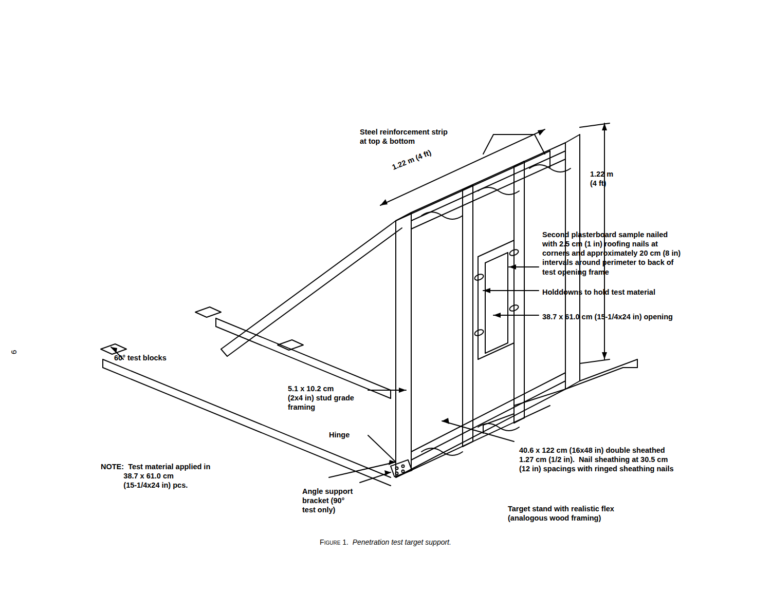6
Steel reinforcement strip
at top & bottom
1.22 m (4 ft)
1.22 m
(4 ft)
Second plasterboard sample nailed
with 2.5 cm (1 in) roofing nails at
corners and approximately 20 cm (8 in)
intervals around perimeter to back of
test opening frame
Holddowns to hold test material
38.7 x 61.0 cm (15-1/4x24 in) opening
60° test blocks
5.1 x 10.2 cm
(2x4 in) stud grade
framing
Hinge
NOTE: Test material applied in
38.7 x 61.0 cm
(15-1/4x24 in) pcs.
Angle support
bracket (90°
test only)
40.6 x 122 cm (16x48 in) double sheathed
1.27 cm (1/2 in). Nail sheathing at 30.5 cm
(12 in) spacings with ringed sheathing nails
Target stand with realistic flex
(analogous wood framing)
Figure 1. Penetration test target support.